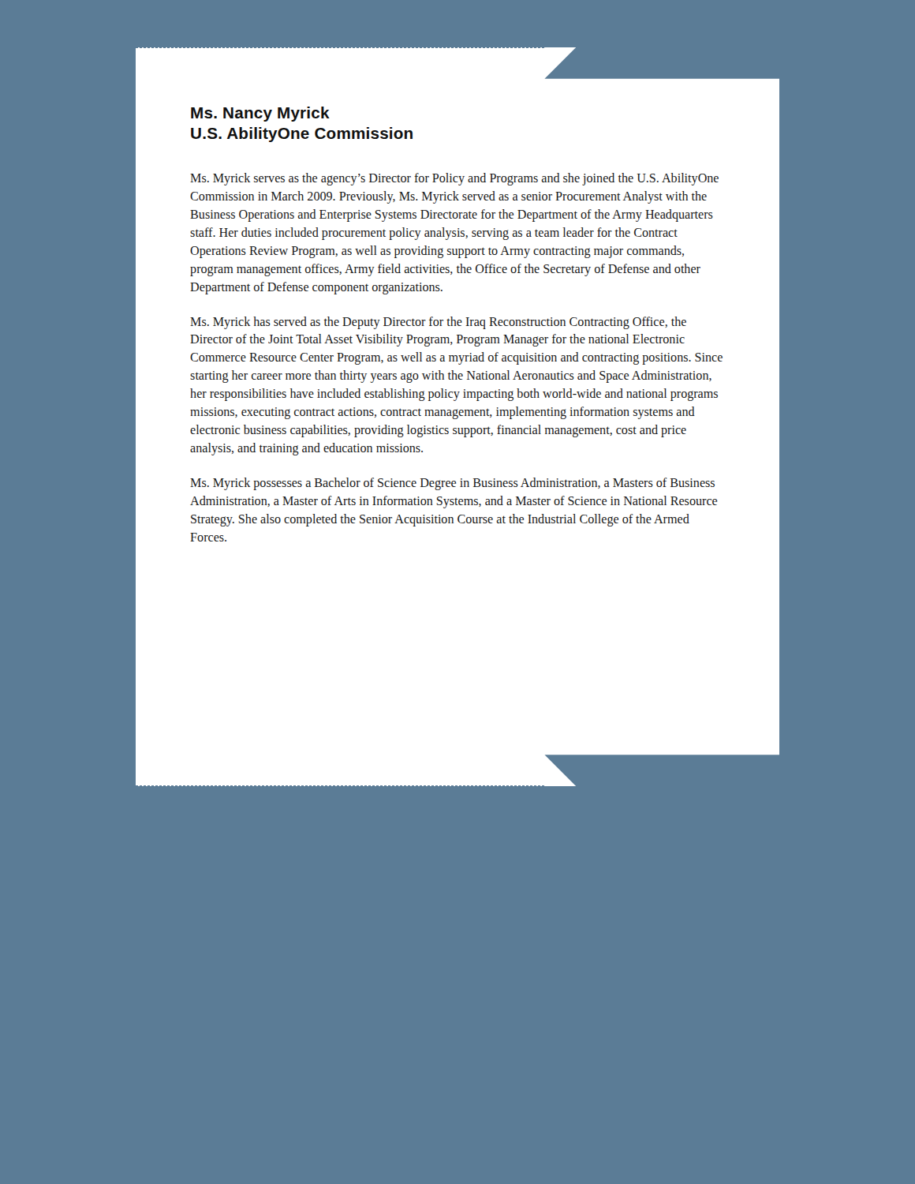Ms. Nancy Myrick U.S. AbilityOne Commission
Ms. Myrick serves as the agency’s Director for Policy and Programs and she joined the U.S. AbilityOne Commission in March 2009. Previously, Ms. Myrick served as a senior Procurement Analyst with the Business Operations and Enterprise Systems Directorate for the Department of the Army Headquarters staff. Her duties included procurement policy analysis, serving as a team leader for the Contract Operations Review Program, as well as providing support to Army contracting major commands, program management offices, Army field activities, the Office of the Secretary of Defense and other Department of Defense component organizations.
Ms. Myrick has served as the Deputy Director for the Iraq Reconstruction Contracting Office, the Director of the Joint Total Asset Visibility Program, Program Manager for the national Electronic Commerce Resource Center Program, as well as a myriad of acquisition and contracting positions. Since starting her career more than thirty years ago with the National Aeronautics and Space Administration, her responsibilities have included establishing policy impacting both world-wide and national programs missions, executing contract actions, contract management, implementing information systems and electronic business capabilities, providing logistics support, financial management, cost and price analysis, and training and education missions.
Ms. Myrick possesses a Bachelor of Science Degree in Business Administration, a Masters of Business Administration, a Master of Arts in Information Systems, and a Master of Science in National Resource Strategy. She also completed the Senior Acquisition Course at the Industrial College of the Armed Forces.